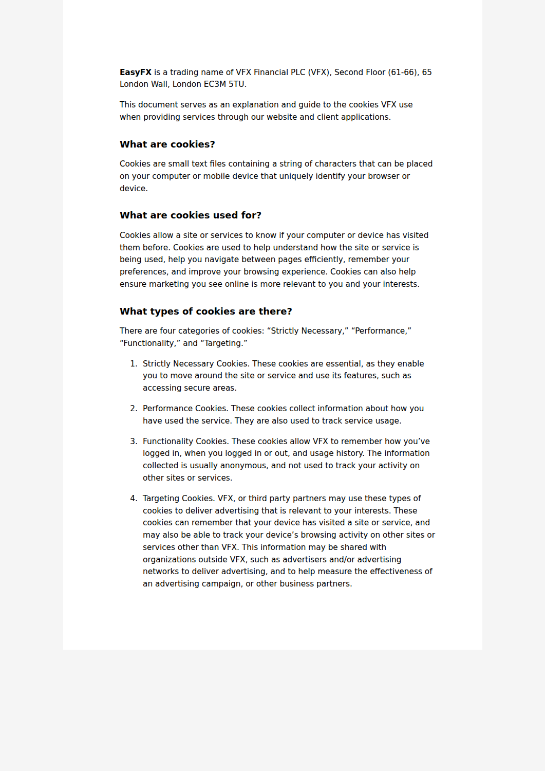EasyFX is a trading name of VFX Financial PLC (VFX), Second Floor (61-66), 65 London Wall, London EC3M 5TU.
This document serves as an explanation and guide to the cookies VFX use when providing services through our website and client applications.
What are cookies?
Cookies are small text files containing a string of characters that can be placed on your computer or mobile device that uniquely identify your browser or device.
What are cookies used for?
Cookies allow a site or services to know if your computer or device has visited them before. Cookies are used to help understand how the site or service is being used, help you navigate between pages efficiently, remember your preferences, and improve your browsing experience. Cookies can also help ensure marketing you see online is more relevant to you and your interests.
What types of cookies are there?
There are four categories of cookies: “Strictly Necessary,” “Performance,” “Functionality,” and “Targeting.”
Strictly Necessary Cookies. These cookies are essential, as they enable you to move around the site or service and use its features, such as accessing secure areas.
Performance Cookies. These cookies collect information about how you have used the service. They are also used to track service usage.
Functionality Cookies. These cookies allow VFX to remember how you’ve logged in, when you logged in or out, and usage history. The information collected is usually anonymous, and not used to track your activity on other sites or services.
Targeting Cookies. VFX, or third party partners may use these types of cookies to deliver advertising that is relevant to your interests. These cookies can remember that your device has visited a site or service, and may also be able to track your device’s browsing activity on other sites or services other than VFX. This information may be shared with organizations outside VFX, such as advertisers and/or advertising networks to deliver advertising, and to help measure the effectiveness of an advertising campaign, or other business partners.